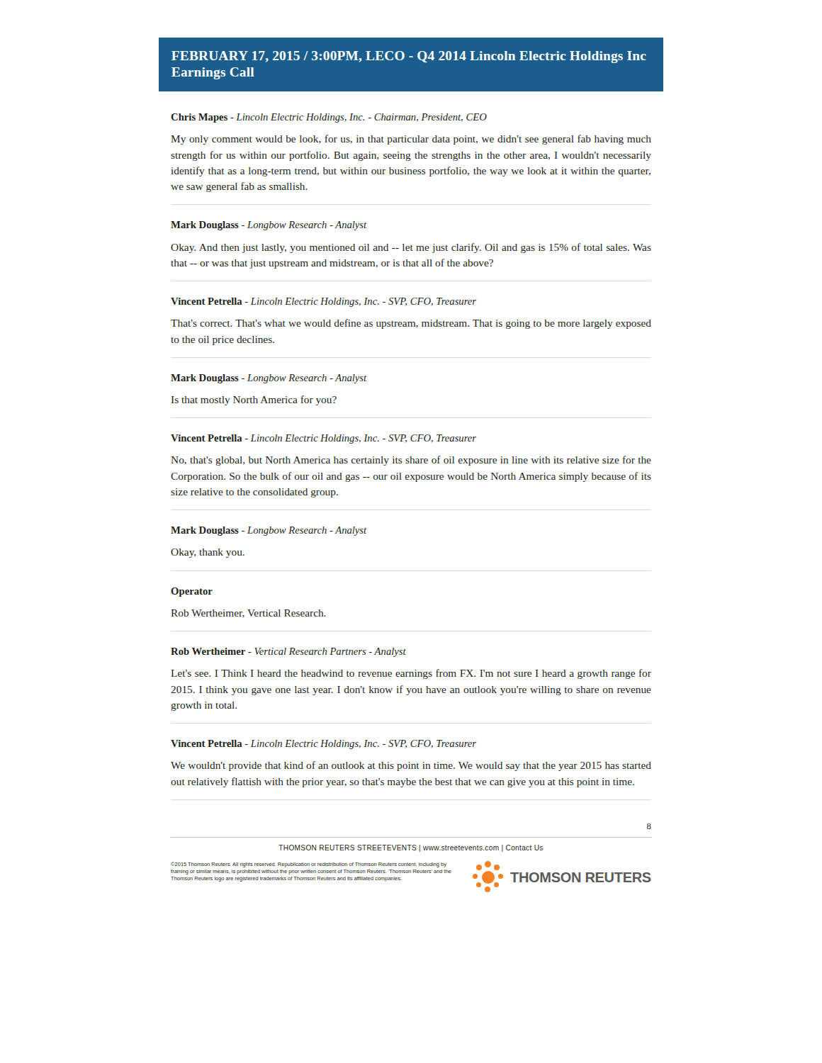FEBRUARY 17, 2015 / 3:00PM, LECO - Q4 2014 Lincoln Electric Holdings Inc Earnings Call
Chris Mapes - Lincoln Electric Holdings, Inc. - Chairman, President, CEO
My only comment would be look, for us, in that particular data point, we didn't see general fab having much strength for us within our portfolio. But again, seeing the strengths in the other area, I wouldn't necessarily identify that as a long-term trend, but within our business portfolio, the way we look at it within the quarter, we saw general fab as smallish.
Mark Douglass - Longbow Research - Analyst
Okay. And then just lastly, you mentioned oil and -- let me just clarify. Oil and gas is 15% of total sales. Was that -- or was that just upstream and midstream, or is that all of the above?
Vincent Petrella - Lincoln Electric Holdings, Inc. - SVP, CFO, Treasurer
That's correct. That's what we would define as upstream, midstream. That is going to be more largely exposed to the oil price declines.
Mark Douglass - Longbow Research - Analyst
Is that mostly North America for you?
Vincent Petrella - Lincoln Electric Holdings, Inc. - SVP, CFO, Treasurer
No, that's global, but North America has certainly its share of oil exposure in line with its relative size for the Corporation. So the bulk of our oil and gas -- our oil exposure would be North America simply because of its size relative to the consolidated group.
Mark Douglass - Longbow Research - Analyst
Okay, thank you.
Operator
Rob Wertheimer, Vertical Research.
Rob Wertheimer - Vertical Research Partners - Analyst
Let's see. I Think I heard the headwind to revenue earnings from FX. I'm not sure I heard a growth range for 2015. I think you gave one last year. I don't know if you have an outlook you're willing to share on revenue growth in total.
Vincent Petrella - Lincoln Electric Holdings, Inc. - SVP, CFO, Treasurer
We wouldn't provide that kind of an outlook at this point in time. We would say that the year 2015 has started out relatively flattish with the prior year, so that's maybe the best that we can give you at this point in time.
8
THOMSON REUTERS STREETEVENTS | www.streetevents.com | Contact Us
©2015 Thomson Reuters. All rights reserved. Republication or redistribution of Thomson Reuters content, including by framing or similar means, is prohibited without the prior written consent of Thomson Reuters. 'Thomson Reuters' and the Thomson Reuters logo are registered trademarks of Thomson Reuters and its affiliated companies.
THOMSON REUTERS